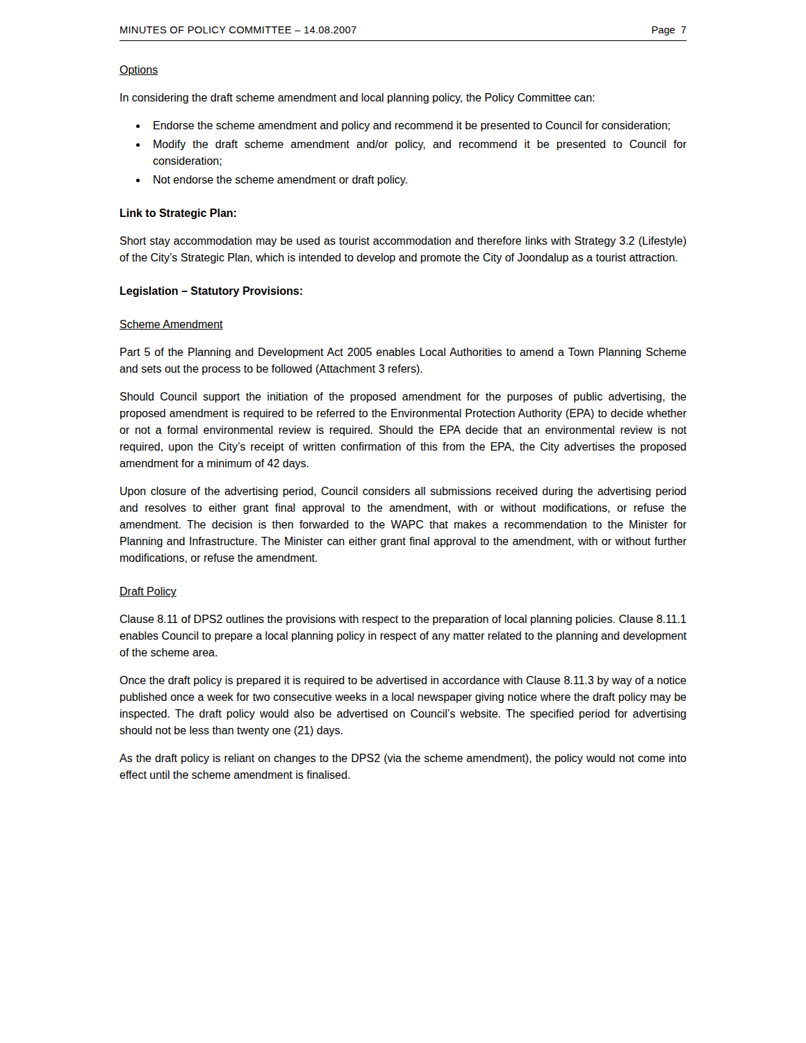MINUTES OF POLICY COMMITTEE – 14.08.2007 Page 7
Options
In considering the draft scheme amendment and local planning policy, the Policy Committee can:
Endorse the scheme amendment and policy and recommend it be presented to Council for consideration;
Modify the draft scheme amendment and/or policy, and recommend it be presented to Council for consideration;
Not endorse the scheme amendment or draft policy.
Link to Strategic Plan:
Short stay accommodation may be used as tourist accommodation and therefore links with Strategy 3.2 (Lifestyle) of the City’s Strategic Plan, which is intended to develop and promote the City of Joondalup as a tourist attraction.
Legislation – Statutory Provisions:
Scheme Amendment
Part 5 of the Planning and Development Act 2005 enables Local Authorities to amend a Town Planning Scheme and sets out the process to be followed (Attachment 3 refers).
Should Council support the initiation of the proposed amendment for the purposes of public advertising, the proposed amendment is required to be referred to the Environmental Protection Authority (EPA) to decide whether or not a formal environmental review is required. Should the EPA decide that an environmental review is not required, upon the City’s receipt of written confirmation of this from the EPA, the City advertises the proposed amendment for a minimum of 42 days.
Upon closure of the advertising period, Council considers all submissions received during the advertising period and resolves to either grant final approval to the amendment, with or without modifications, or refuse the amendment. The decision is then forwarded to the WAPC that makes a recommendation to the Minister for Planning and Infrastructure. The Minister can either grant final approval to the amendment, with or without further modifications, or refuse the amendment.
Draft Policy
Clause 8.11 of DPS2 outlines the provisions with respect to the preparation of local planning policies. Clause 8.11.1 enables Council to prepare a local planning policy in respect of any matter related to the planning and development of the scheme area.
Once the draft policy is prepared it is required to be advertised in accordance with Clause 8.11.3 by way of a notice published once a week for two consecutive weeks in a local newspaper giving notice where the draft policy may be inspected. The draft policy would also be advertised on Council’s website. The specified period for advertising should not be less than twenty one (21) days.
As the draft policy is reliant on changes to the DPS2 (via the scheme amendment), the policy would not come into effect until the scheme amendment is finalised.